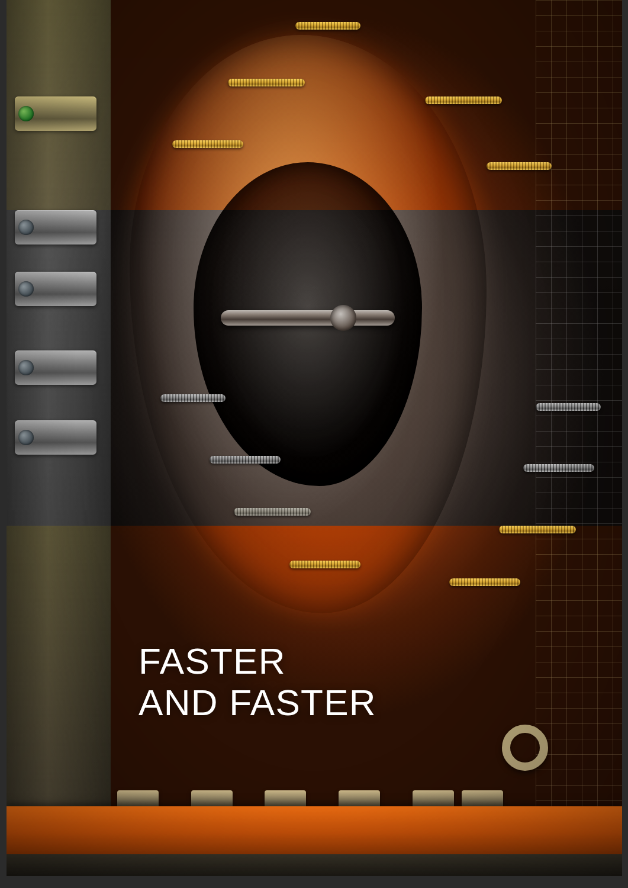Faster and faster